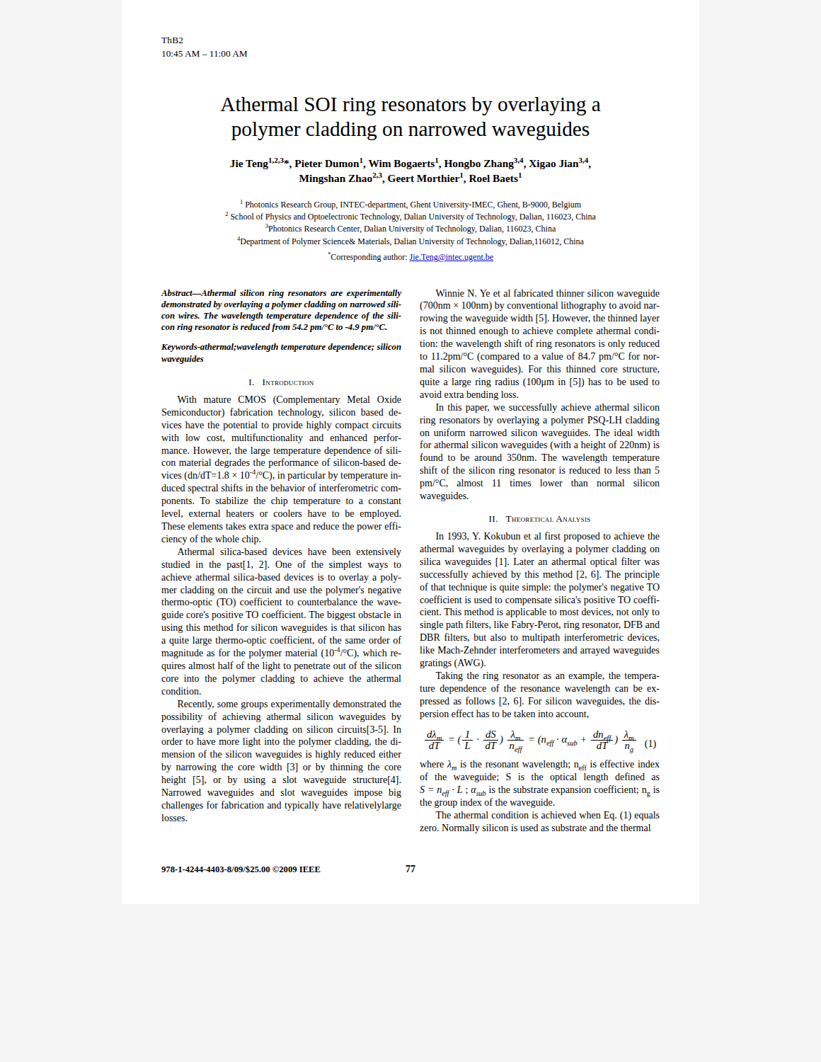ThB2
10:45 AM – 11:00 AM
Athermal SOI ring resonators by overlaying a
polymer cladding on narrowed waveguides
Jie Teng1,2,3*, Pieter Dumon1, Wim Bogaerts1, Hongbo Zhang3,4, Xigao Jian3,4,
Mingshan Zhao2,3, Geert Morthier1, Roel Baets1
1 Photonics Research Group, INTEC-department, Ghent University-IMEC, Ghent, B-9000, Belgium
2 School of Physics and Optoelectronic Technology, Dalian University of Technology, Dalian, 116023, China
3Photonics Research Center, Dalian University of Technology, Dalian, 116023, China
4Department of Polymer Science& Materials, Dalian University of Technology, Dalian,116012, China
*Corresponding author: Jie.Teng@intec.ugent.be
Abstract—Athermal silicon ring resonators are experimentally demonstrated by overlaying a polymer cladding on narrowed silicon wires. The wavelength temperature dependence of the silicon ring resonator is reduced from 54.2 pm/°C to -4.9 pm/°C.
Keywords-athermal;wavelength temperature dependence; silicon waveguides
I. Introduction
With mature CMOS (Complementary Metal Oxide Semiconductor) fabrication technology, silicon based devices have the potential to provide highly compact circuits with low cost, multifunctionality and enhanced performance. However, the large temperature dependence of silicon material degrades the performance of silicon-based devices (dn/dT=1.8 × 10-4/°C), in particular by temperature induced spectral shifts in the behavior of interferometric components. To stabilize the chip temperature to a constant level, external heaters or coolers have to be employed. These elements takes extra space and reduce the power efficiency of the whole chip.
Athermal silica-based devices have been extensively studied in the past[1, 2]. One of the simplest ways to achieve athermal silica-based devices is to overlay a polymer cladding on the circuit and use the polymer's negative thermo-optic (TO) coefficient to counterbalance the waveguide core's positive TO coefficient. The biggest obstacle in using this method for silicon waveguides is that silicon has a quite large thermo-optic coefficient, of the same order of magnitude as for the polymer material (10-4/°C), which requires almost half of the light to penetrate out of the silicon core into the polymer cladding to achieve the athermal condition.
Recently, some groups experimentally demonstrated the possibility of achieving athermal silicon waveguides by overlaying a polymer cladding on silicon circuits[3-5]. In order to have more light into the polymer cladding, the dimension of the silicon waveguides is highly reduced either by narrowing the core width [3] or by thinning the core height [5], or by using a slot waveguide structure[4]. Narrowed waveguides and slot waveguides impose big challenges for fabrication and typically have relativelylarge losses.
Winnie N. Ye et al fabricated thinner silicon waveguide (700nm × 100nm) by conventional lithography to avoid narrowing the waveguide width [5]. However, the thinned layer is not thinned enough to achieve complete athermal condition: the wavelength shift of ring resonators is only reduced to 11.2pm/°C (compared to a value of 84.7 pm/°C for normal silicon waveguides). For this thinned core structure, quite a large ring radius (100μm in [5]) has to be used to avoid extra bending loss.
In this paper, we successfully achieve athermal silicon ring resonators by overlaying a polymer PSQ-LH cladding on uniform narrowed silicon waveguides. The ideal width for athermal silicon waveguides (with a height of 220nm) is found to be around 350nm. The wavelength temperature shift of the silicon ring resonator is reduced to less than 5 pm/°C, almost 11 times lower than normal silicon waveguides.
II. Theoretical Analysis
In 1993, Y. Kokubun et al first proposed to achieve the athermal waveguides by overlaying a polymer cladding on silica waveguides [1]. Later an athermal optical filter was successfully achieved by this method [2, 6]. The principle of that technique is quite simple: the polymer's negative TO coefficient is used to compensate silica's positive TO coefficient. This method is applicable to most devices, not only to single path filters, like Fabry-Perot, ring resonator, DFB and DBR filters, but also to multipath interferometric devices, like Mach-Zehnder interferometers and arrayed waveguides gratings (AWG).
Taking the ring resonator as an example, the temperature dependence of the resonance wavelength can be expressed as follows [2, 6]. For silicon waveguides, the dispersion effect has to be taken into account,
dλm dT = (1 L · dS dT) λm neff = (neff · αsub + dneff dT) λm ng (1)
where λm is the resonant wavelength; neff is effective index of the waveguide; S is the optical length defined as S = neff · L ; αsub is the substrate expansion coefficient; ng is the group index of the waveguide.
The athermal condition is achieved when Eq. (1) equals zero. Normally silicon is used as substrate and the thermal
978-1-4244-4403-8/09/$25.00 ©2009 IEEE 77